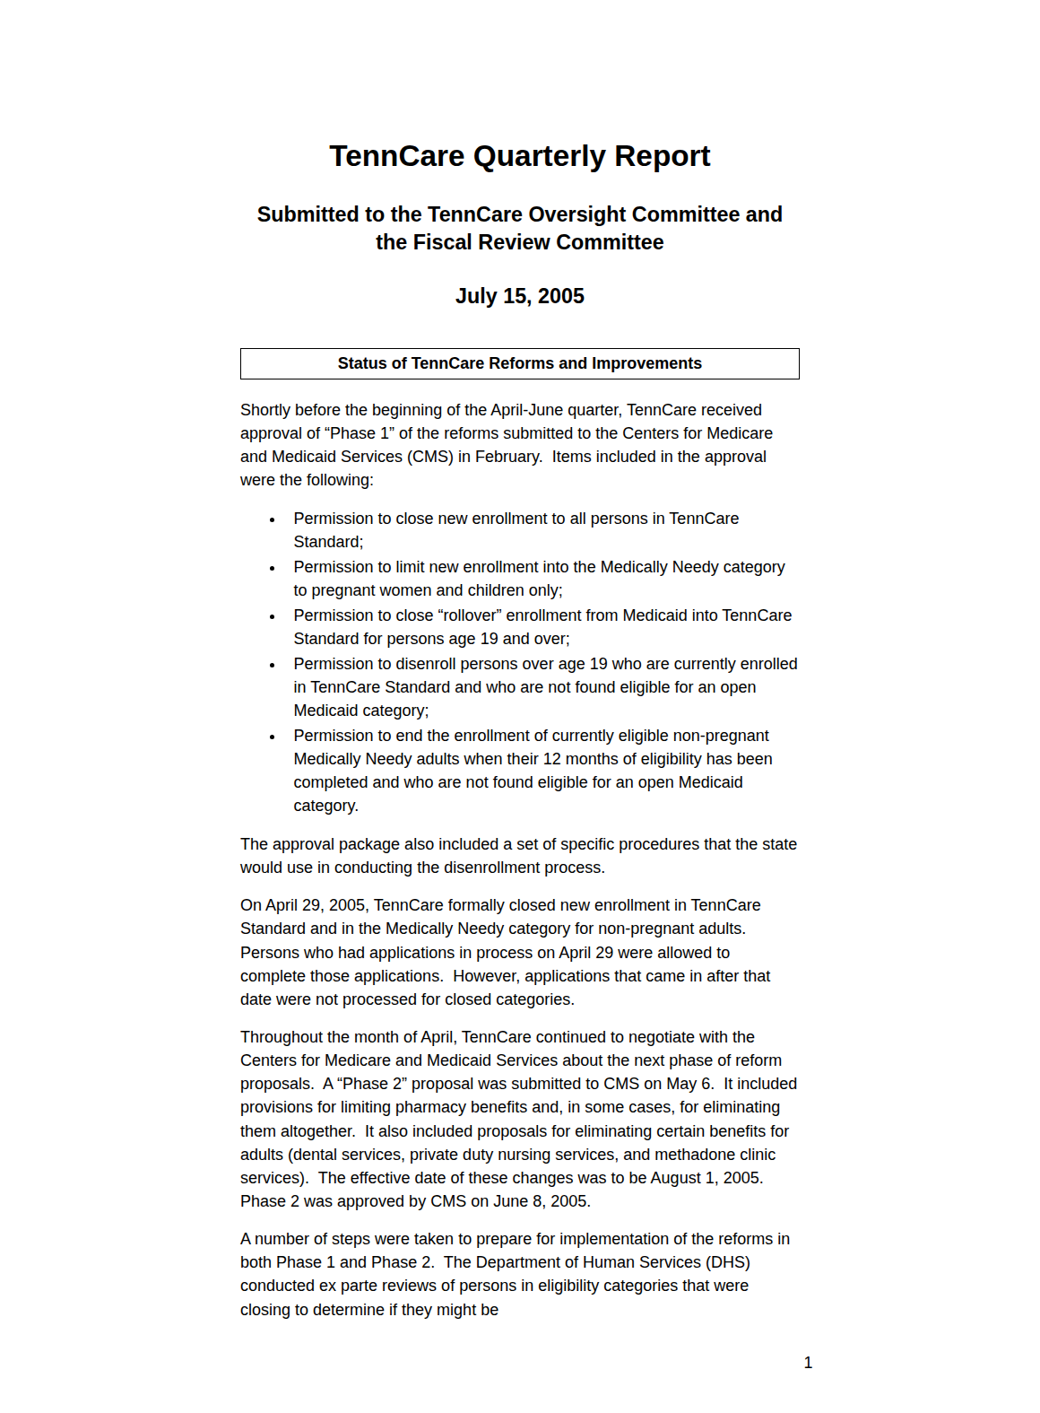TennCare Quarterly Report
Submitted to the TennCare Oversight Committee and
the Fiscal Review Committee
July 15, 2005
Status of TennCare Reforms and Improvements
Shortly before the beginning of the April-June quarter, TennCare received approval of “Phase 1” of the reforms submitted to the Centers for Medicare and Medicaid Services (CMS) in February. Items included in the approval were the following:
Permission to close new enrollment to all persons in TennCare Standard;
Permission to limit new enrollment into the Medically Needy category to pregnant women and children only;
Permission to close “rollover” enrollment from Medicaid into TennCare Standard for persons age 19 and over;
Permission to disenroll persons over age 19 who are currently enrolled in TennCare Standard and who are not found eligible for an open Medicaid category;
Permission to end the enrollment of currently eligible non-pregnant Medically Needy adults when their 12 months of eligibility has been completed and who are not found eligible for an open Medicaid category.
The approval package also included a set of specific procedures that the state would use in conducting the disenrollment process.
On April 29, 2005, TennCare formally closed new enrollment in TennCare Standard and in the Medically Needy category for non-pregnant adults. Persons who had applications in process on April 29 were allowed to complete those applications. However, applications that came in after that date were not processed for closed categories.
Throughout the month of April, TennCare continued to negotiate with the Centers for Medicare and Medicaid Services about the next phase of reform proposals. A “Phase 2” proposal was submitted to CMS on May 6. It included provisions for limiting pharmacy benefits and, in some cases, for eliminating them altogether. It also included proposals for eliminating certain benefits for adults (dental services, private duty nursing services, and methadone clinic services). The effective date of these changes was to be August 1, 2005. Phase 2 was approved by CMS on June 8, 2005.
A number of steps were taken to prepare for implementation of the reforms in both Phase 1 and Phase 2. The Department of Human Services (DHS) conducted ex parte reviews of persons in eligibility categories that were closing to determine if they might be
1